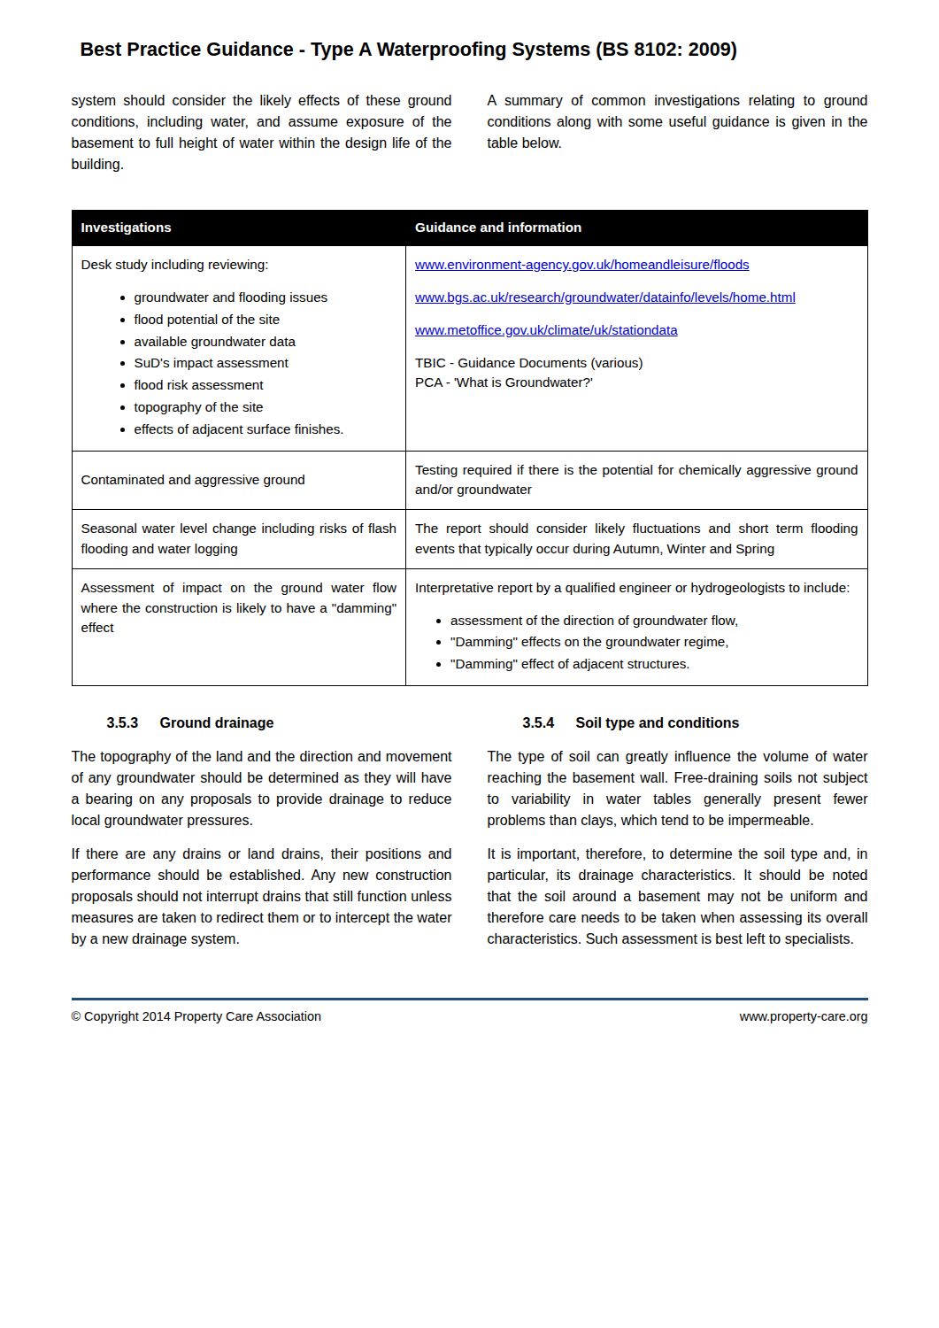Best Practice Guidance - Type A Waterproofing Systems (BS 8102: 2009)
system should consider the likely effects of these ground conditions, including water, and assume exposure of the basement to full height of water within the design life of the building.
A summary of common investigations relating to ground conditions along with some useful guidance is given in the table below.
| Investigations | Guidance and information |
| --- | --- |
| Desk study including reviewing: groundwater and flooding issues flood potential of the site available groundwater data SuD's impact assessment flood risk assessment topography of the site effects of adjacent surface finishes. | www.environment-agency.gov.uk/homeandleisure/floods www.bgs.ac.uk/research/groundwater/datainfo/levels/home.html www.metoffice.gov.uk/climate/uk/stationdata TBIC - Guidance Documents (various) PCA - 'What is Groundwater?' |
| Contaminated and aggressive ground | Testing required if there is the potential for chemically aggressive ground and/or groundwater |
| Seasonal water level change including risks of flash flooding and water logging | The report should consider likely fluctuations and short term flooding events that typically occur during Autumn, Winter and Spring |
| Assessment of impact on the ground water flow where the construction is likely to have a "damming" effect | Interpretative report by a qualified engineer or hydrogeologists to include: assessment of the direction of groundwater flow, "Damming" effects on the groundwater regime, "Damming" effect of adjacent structures. |
3.5.3 Ground drainage
The topography of the land and the direction and movement of any groundwater should be determined as they will have a bearing on any proposals to provide drainage to reduce local groundwater pressures.
If there are any drains or land drains, their positions and performance should be established. Any new construction proposals should not interrupt drains that still function unless measures are taken to redirect them or to intercept the water by a new drainage system.
3.5.4 Soil type and conditions
The type of soil can greatly influence the volume of water reaching the basement wall. Free-draining soils not subject to variability in water tables generally present fewer problems than clays, which tend to be impermeable.
It is important, therefore, to determine the soil type and, in particular, its drainage characteristics. It should be noted that the soil around a basement may not be uniform and therefore care needs to be taken when assessing its overall characteristics. Such assessment is best left to specialists.
© Copyright 2014 Property Care Association www.property-care.org